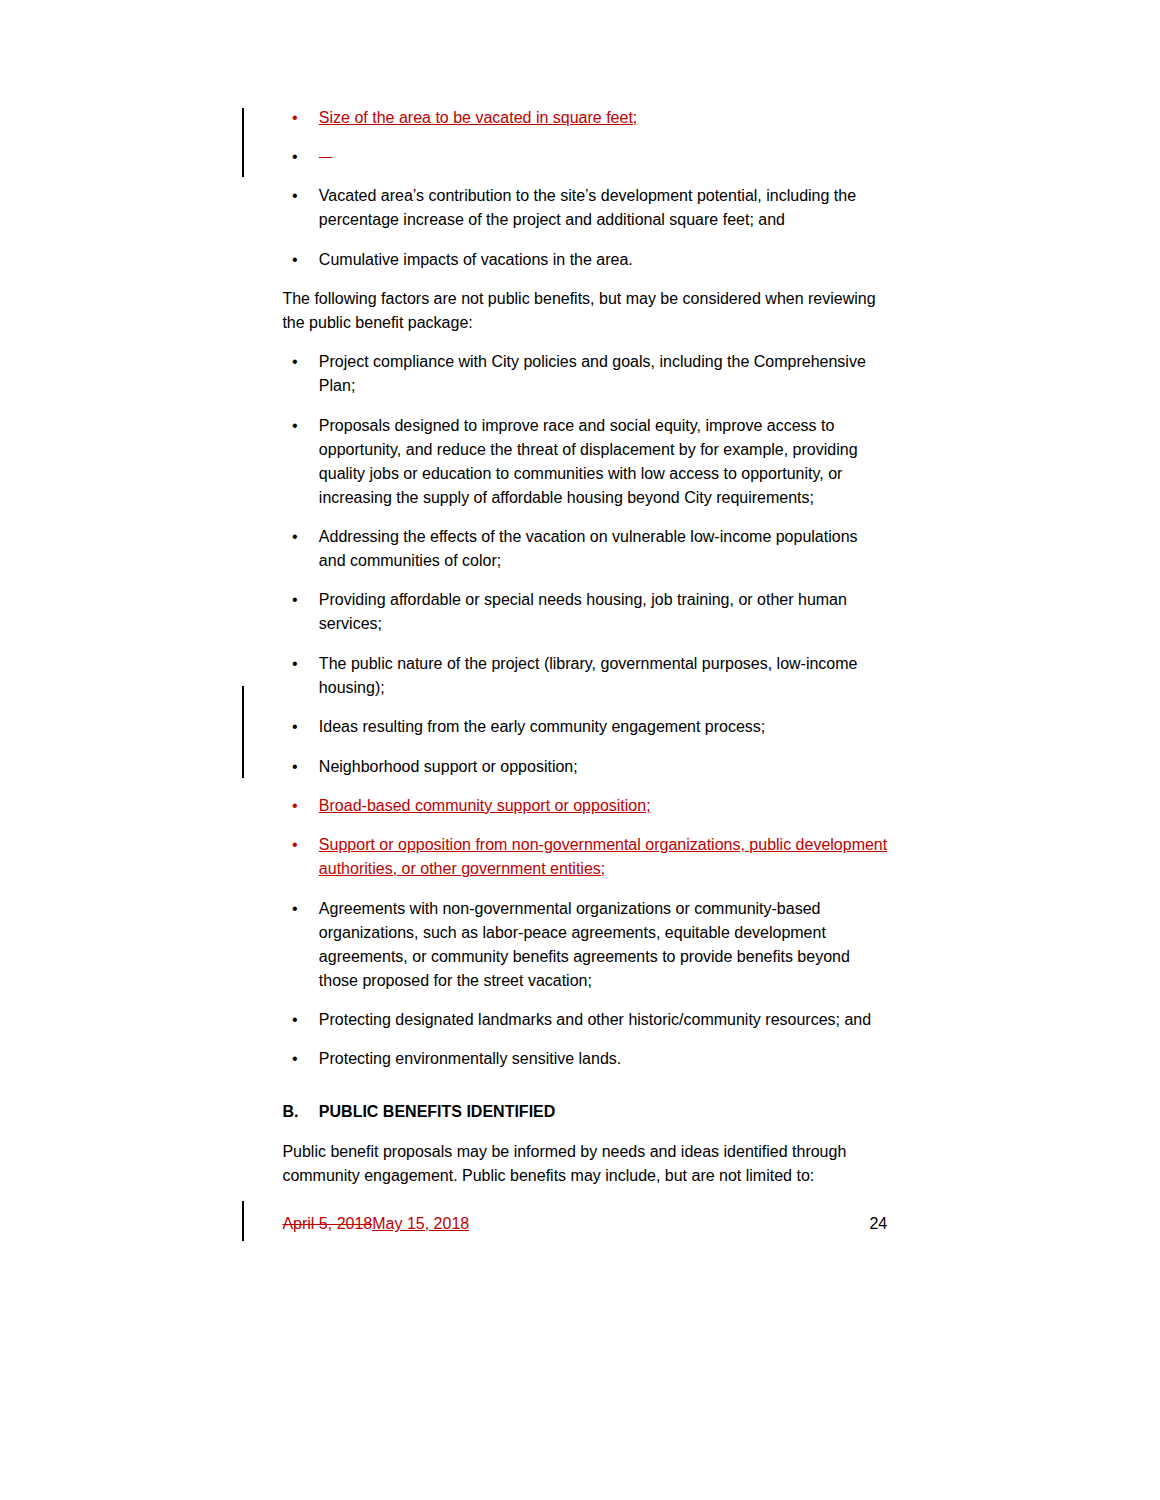Size of the area to be vacated in square feet;
Vacated area’s contribution to the site’s development potential, including the percentage increase of the project and additional square feet; and
Cumulative impacts of vacations in the area.
The following factors are not public benefits, but may be considered when reviewing the public benefit package:
Project compliance with City policies and goals, including the Comprehensive Plan;
Proposals designed to improve race and social equity, improve access to opportunity, and reduce the threat of displacement by for example, providing quality jobs or education to communities with low access to opportunity, or increasing the supply of affordable housing beyond City requirements;
Addressing the effects of the vacation on vulnerable low-income populations and communities of color;
Providing affordable or special needs housing, job training, or other human services;
The public nature of the project (library, governmental purposes, low-income housing);
Ideas resulting from the early community engagement process;
Neighborhood support or opposition;
Broad-based community support or opposition;
Support or opposition from non-governmental organizations, public development authorities, or other government entities;
Agreements with non-governmental organizations or community-based organizations, such as labor-peace agreements, equitable development agreements, or community benefits agreements to provide benefits beyond those proposed for the street vacation;
Protecting designated landmarks and other historic/community resources; and
Protecting environmentally sensitive lands.
B. PUBLIC BENEFITS IDENTIFIED
Public benefit proposals may be informed by needs and ideas identified through community engagement. Public benefits may include, but are not limited to:
April 5, 2018 May 15, 2018 24